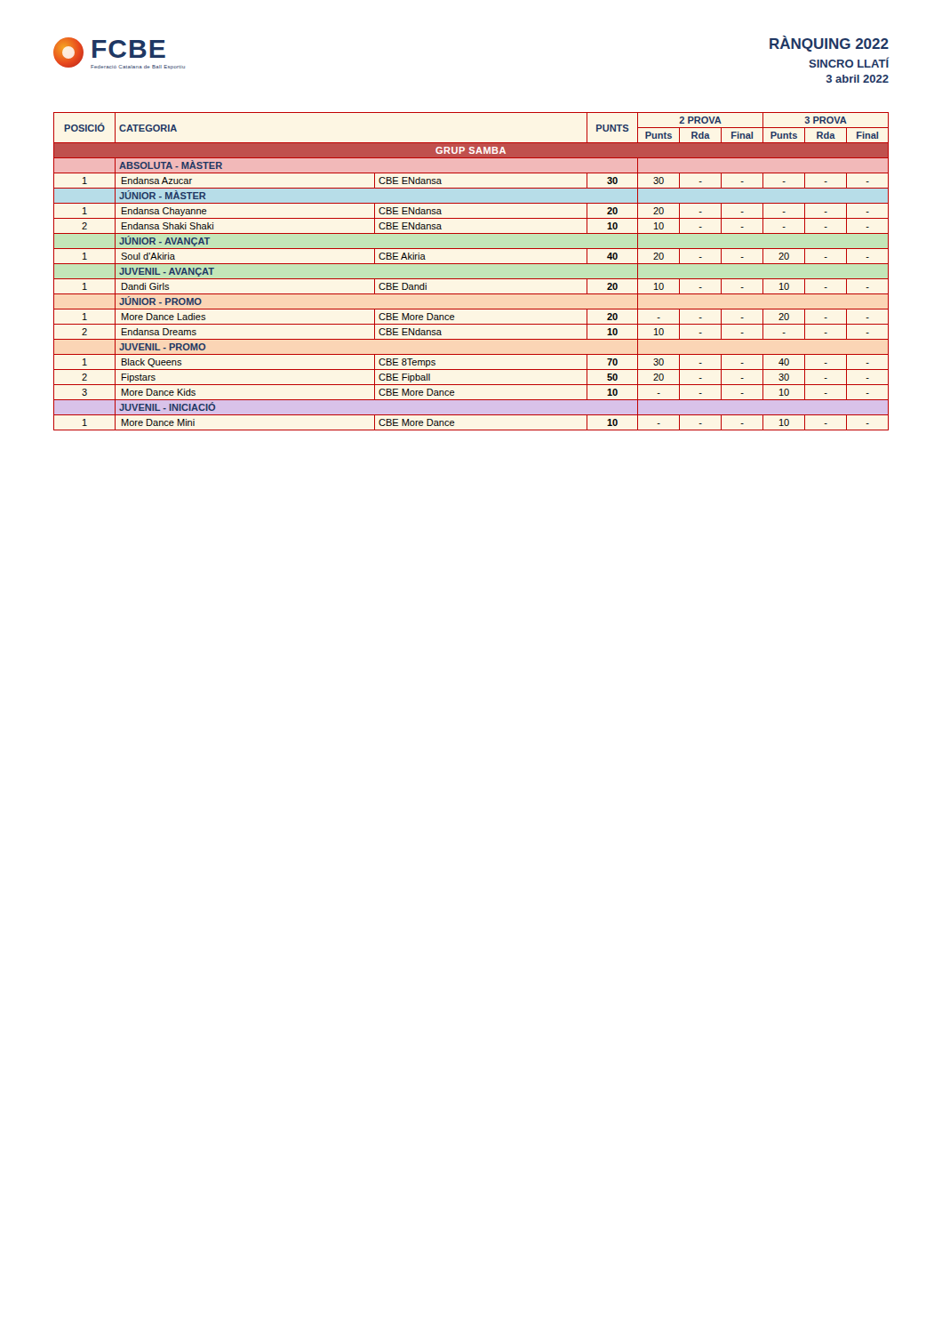FCBE
Federació Catalana de Ball Esportiu
RÀNQUING 2022
SINCRO LLATÍ
3 abril 2022
| POSICIÓ | CATEGORIA | PUNTS | 2 PROVA | 3 PROVA |
| --- | --- | --- | --- | --- |
| Punts | Rda | Final | Punts | Rda | Final |
| GRUP SAMBA |
| | ABSOLUTA - MÀSTER | |
| 1 | Endansa Azucar | CBE ENdansa | 30 | 30 | - | - | - | - | - |
| | JÚNIOR - MÀSTER | |
| 1 | Endansa Chayanne | CBE ENdansa | 20 | 20 | - | - | - | - | - |
| 2 | Endansa Shaki Shaki | CBE ENdansa | 10 | 10 | - | - | - | - | - |
| | JÚNIOR - AVANÇAT | |
| 1 | Soul d'Akiria | CBE Akiria | 40 | 20 | - | - | 20 | - | - |
| | JUVENIL - AVANÇAT | |
| 1 | Dandi Girls | CBE Dandi | 20 | 10 | - | - | 10 | - | - |
| | JÚNIOR - PROMO | |
| 1 | More Dance Ladies | CBE More Dance | 20 | - | - | - | 20 | - | - |
| 2 | Endansa Dreams | CBE ENdansa | 10 | 10 | - | - | - | - | - |
| | JUVENIL - PROMO | |
| 1 | Black Queens | CBE 8Temps | 70 | 30 | - | - | 40 | - | - |
| 2 | Fipstars | CBE Fipball | 50 | 20 | - | - | 30 | - | - |
| 3 | More Dance Kids | CBE More Dance | 10 | - | - | - | 10 | - | - |
| | JUVENIL - INICIACIÓ | |
| 1 | More Dance Mini | CBE More Dance | 10 | - | - | - | 10 | - | - |